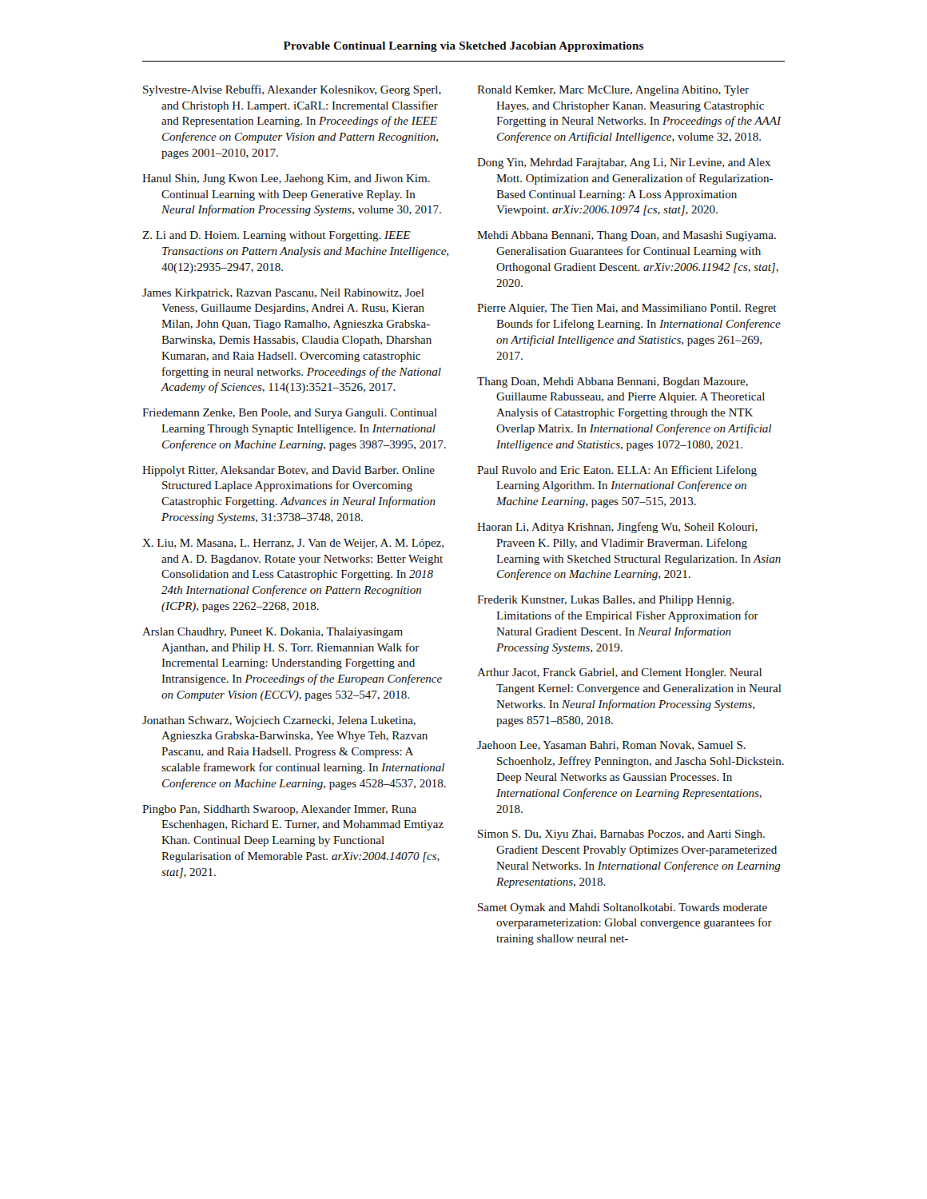Provable Continual Learning via Sketched Jacobian Approximations
Sylvestre-Alvise Rebuffi, Alexander Kolesnikov, Georg Sperl, and Christoph H. Lampert. iCaRL: Incremental Classifier and Representation Learning. In Proceedings of the IEEE Conference on Computer Vision and Pattern Recognition, pages 2001–2010, 2017.
Hanul Shin, Jung Kwon Lee, Jaehong Kim, and Jiwon Kim. Continual Learning with Deep Generative Replay. In Neural Information Processing Systems, volume 30, 2017.
Z. Li and D. Hoiem. Learning without Forgetting. IEEE Transactions on Pattern Analysis and Machine Intelligence, 40(12):2935–2947, 2018.
James Kirkpatrick, Razvan Pascanu, Neil Rabinowitz, Joel Veness, Guillaume Desjardins, Andrei A. Rusu, Kieran Milan, John Quan, Tiago Ramalho, Agnieszka Grabska-Barwinska, Demis Hassabis, Claudia Clopath, Dharshan Kumaran, and Raia Hadsell. Overcoming catastrophic forgetting in neural networks. Proceedings of the National Academy of Sciences, 114(13):3521–3526, 2017.
Friedemann Zenke, Ben Poole, and Surya Ganguli. Continual Learning Through Synaptic Intelligence. In International Conference on Machine Learning, pages 3987–3995, 2017.
Hippolyt Ritter, Aleksandar Botev, and David Barber. Online Structured Laplace Approximations for Overcoming Catastrophic Forgetting. Advances in Neural Information Processing Systems, 31:3738–3748, 2018.
X. Liu, M. Masana, L. Herranz, J. Van de Weijer, A. M. López, and A. D. Bagdanov. Rotate your Networks: Better Weight Consolidation and Less Catastrophic Forgetting. In 2018 24th International Conference on Pattern Recognition (ICPR), pages 2262–2268, 2018.
Arslan Chaudhry, Puneet K. Dokania, Thalaiyasingam Ajanthan, and Philip H. S. Torr. Riemannian Walk for Incremental Learning: Understanding Forgetting and Intransigence. In Proceedings of the European Conference on Computer Vision (ECCV), pages 532–547, 2018.
Jonathan Schwarz, Wojciech Czarnecki, Jelena Luketina, Agnieszka Grabska-Barwinska, Yee Whye Teh, Razvan Pascanu, and Raia Hadsell. Progress & Compress: A scalable framework for continual learning. In International Conference on Machine Learning, pages 4528–4537, 2018.
Pingbo Pan, Siddharth Swaroop, Alexander Immer, Runa Eschenhagen, Richard E. Turner, and Mohammad Emtiyaz Khan. Continual Deep Learning by Functional Regularisation of Memorable Past. arXiv:2004.14070 [cs, stat], 2021.
Ronald Kemker, Marc McClure, Angelina Abitino, Tyler Hayes, and Christopher Kanan. Measuring Catastrophic Forgetting in Neural Networks. In Proceedings of the AAAI Conference on Artificial Intelligence, volume 32, 2018.
Dong Yin, Mehrdad Farajtabar, Ang Li, Nir Levine, and Alex Mott. Optimization and Generalization of Regularization-Based Continual Learning: A Loss Approximation Viewpoint. arXiv:2006.10974 [cs, stat], 2020.
Mehdi Abbana Bennani, Thang Doan, and Masashi Sugiyama. Generalisation Guarantees for Continual Learning with Orthogonal Gradient Descent. arXiv:2006.11942 [cs, stat], 2020.
Pierre Alquier, The Tien Mai, and Massimiliano Pontil. Regret Bounds for Lifelong Learning. In International Conference on Artificial Intelligence and Statistics, pages 261–269, 2017.
Thang Doan, Mehdi Abbana Bennani, Bogdan Mazoure, Guillaume Rabusseau, and Pierre Alquier. A Theoretical Analysis of Catastrophic Forgetting through the NTK Overlap Matrix. In International Conference on Artificial Intelligence and Statistics, pages 1072–1080, 2021.
Paul Ruvolo and Eric Eaton. ELLA: An Efficient Lifelong Learning Algorithm. In International Conference on Machine Learning, pages 507–515, 2013.
Haoran Li, Aditya Krishnan, Jingfeng Wu, Soheil Kolouri, Praveen K. Pilly, and Vladimir Braverman. Lifelong Learning with Sketched Structural Regularization. In Asian Conference on Machine Learning, 2021.
Frederik Kunstner, Lukas Balles, and Philipp Hennig. Limitations of the Empirical Fisher Approximation for Natural Gradient Descent. In Neural Information Processing Systems, 2019.
Arthur Jacot, Franck Gabriel, and Clement Hongler. Neural Tangent Kernel: Convergence and Generalization in Neural Networks. In Neural Information Processing Systems, pages 8571–8580, 2018.
Jaehoon Lee, Yasaman Bahri, Roman Novak, Samuel S. Schoenholz, Jeffrey Pennington, and Jascha Sohl-Dickstein. Deep Neural Networks as Gaussian Processes. In International Conference on Learning Representations, 2018.
Simon S. Du, Xiyu Zhai, Barnabas Poczos, and Aarti Singh. Gradient Descent Provably Optimizes Over-parameterized Neural Networks. In International Conference on Learning Representations, 2018.
Samet Oymak and Mahdi Soltanolkotabi. Towards moderate overparameterization: Global convergence guarantees for training shallow neural net-